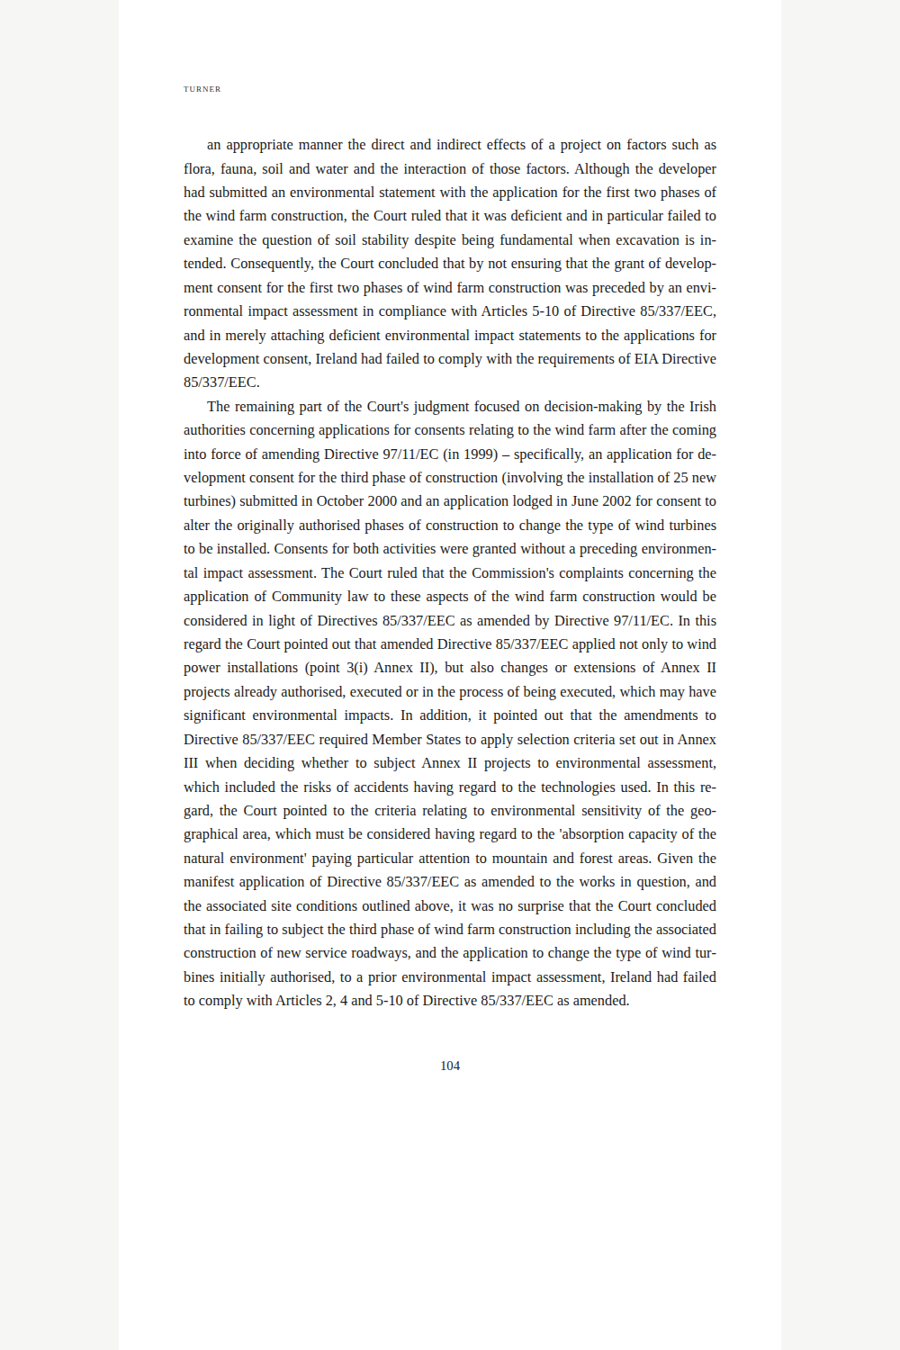turner
an appropriate manner the direct and indirect effects of a project on factors such as flora, fauna, soil and water and the interaction of those factors. Although the developer had submitted an environmental statement with the application for the first two phases of the wind farm construction, the Court ruled that it was deficient and in particular failed to examine the question of soil stability despite being fundamental when excavation is intended. Consequently, the Court concluded that by not ensuring that the grant of development consent for the first two phases of wind farm construction was preceded by an environmental impact assessment in compliance with Articles 5-10 of Directive 85/337/EEC, and in merely attaching deficient environmental impact statements to the applications for development consent, Ireland had failed to comply with the requirements of EIA Directive 85/337/EEC.
The remaining part of the Court's judgment focused on decision-making by the Irish authorities concerning applications for consents relating to the wind farm after the coming into force of amending Directive 97/11/EC (in 1999) – specifically, an application for development consent for the third phase of construction (involving the installation of 25 new turbines) submitted in October 2000 and an application lodged in June 2002 for consent to alter the originally authorised phases of construction to change the type of wind turbines to be installed. Consents for both activities were granted without a preceding environmental impact assessment. The Court ruled that the Commission's complaints concerning the application of Community law to these aspects of the wind farm construction would be considered in light of Directives 85/337/EEC as amended by Directive 97/11/EC. In this regard the Court pointed out that amended Directive 85/337/EEC applied not only to wind power installations (point 3(i) Annex II), but also changes or extensions of Annex II projects already authorised, executed or in the process of being executed, which may have significant environmental impacts. In addition, it pointed out that the amendments to Directive 85/337/EEC required Member States to apply selection criteria set out in Annex III when deciding whether to subject Annex II projects to environmental assessment, which included the risks of accidents having regard to the technologies used. In this regard, the Court pointed to the criteria relating to environmental sensitivity of the geographical area, which must be considered having regard to the 'absorption capacity of the natural environment' paying particular attention to mountain and forest areas. Given the manifest application of Directive 85/337/EEC as amended to the works in question, and the associated site conditions outlined above, it was no surprise that the Court concluded that in failing to subject the third phase of wind farm construction including the associated construction of new service roadways, and the application to change the type of wind turbines initially authorised, to a prior environmental impact assessment, Ireland had failed to comply with Articles 2, 4 and 5-10 of Directive 85/337/EEC as amended.
104